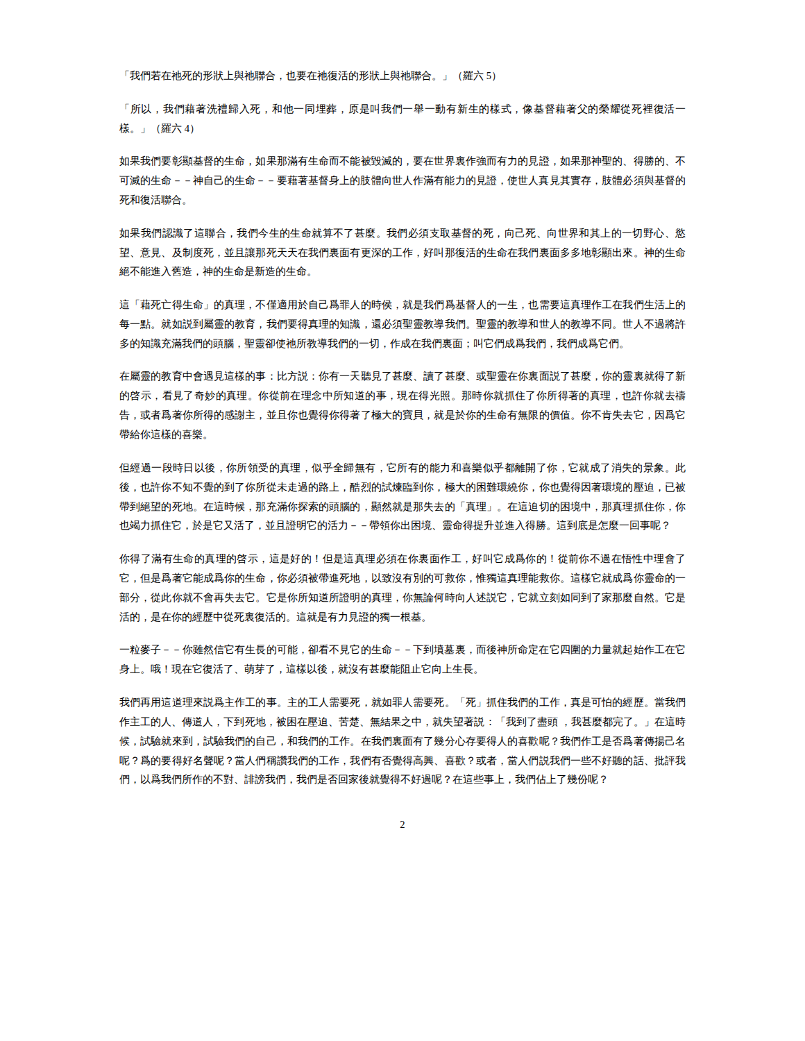「我們若在祂死的形狀上與祂聯合，也要在祂復活的形狀上與祂聯合。」（羅六 5）
「所以，我們藉著洗禮歸入死，和他一同埋葬，原是叫我們一舉一動有新生的樣式，像基督藉著父的榮耀從死裡復活一樣。」（羅六 4）
如果我們要彰顯基督的生命，如果那滿有生命而不能被毀滅的，要在世界裏作強而有力的見證，如果那神聖的、得勝的、不可滅的生命－－神自己的生命－－要藉著基督身上的肢體向世人作滿有能力的見證，使世人真見其實存，肢體必須與基督的死和復活聯合。
如果我們認識了這聯合，我們今生的生命就算不了甚麼。我們必須支取基督的死，向己死、向世界和其上的一切野心、慾望、意見、及制度死，並且讓那死天天在我們裏面有更深的工作，好叫那復活的生命在我們裏面多多地彰顯出來。神的生命絕不能進入舊造，神的生命是新造的生命。
這「藉死亡得生命」的真理，不僅適用於自己爲罪人的時侯，就是我們爲基督人的一生，也需要這真理作工在我們生活上的每一點。就如説到屬靈的教育，我們要得真理的知識，還必須聖靈教導我們。聖靈的教導和世人的教導不同。世人不過將許多的知識充滿我們的頭腦，聖靈卻使祂所教導我們的一切，作成在我們裏面；叫它們成爲我們，我們成爲它們。
在屬靈的教育中會遇見這樣的事：比方説：你有一天聽見了甚麼、讀了甚麼、或聖靈在你裏面説了甚麼，你的靈裏就得了新的啓示，看見了奇妙的真理。你從前在理念中所知道的事，現在得光照。那時你就抓住了你所得著的真理，也許你就去禱告，或者爲著你所得的感謝主，並且你也覺得你得著了極大的寶貝，就是於你的生命有無限的價值。你不肯失去它，因爲它帶給你這樣的喜樂。
但經過一段時日以後，你所領受的真理，似乎全歸無有，它所有的能力和喜樂似乎都離開了你，它就成了消失的景象。此後，也許你不知不覺的到了你所從未走過的路上，酷烈的試煉臨到你，極大的困難環繞你，你也覺得因著環境的壓迫，已被帶到絕望的死地。在這時候，那充滿你探索的頭腦的，顯然就是那失去的「真理」。在這迫切的困境中，那真理抓住你，你也竭力抓住它，於是它又活了，並且證明它的活力－－帶領你出困境、靈命得提升並進入得勝。這到底是怎麼一回事呢？
你得了滿有生命的真理的啓示，這是好的！但是這真理必須在你裏面作工，好叫它成爲你的！從前你不過在悟性中理會了它，但是爲著它能成爲你的生命，你必須被帶進死地，以致沒有別的可救你，惟獨這真理能救你。這樣它就成爲你靈命的一部分，從此你就不會再失去它。它是你所知道所證明的真理，你無論何時向人述説它，它就立刻如同到了家那麼自然。它是活的，是在你的經歷中從死裏復活的。這就是有力見證的獨一根基。
一粒麥子－－你雖然信它有生長的可能，卻看不見它的生命－－下到墳墓裏，而後神所命定在它四圍的力量就起始作工在它身上。哦！現在它復活了、萌芽了，這樣以後，就沒有甚麼能阻止它向上生長。
我們再用這道理來説爲主作工的事。主的工人需要死，就如罪人需要死。「死」抓住我們的工作，真是可怕的經歷。當我們作主工的人、傳道人，下到死地，被困在壓迫、苦楚、無結果之中，就失望著説：「我到了盡頭 ，我甚麼都完了。」在這時候，試驗就來到，試驗我們的自己，和我們的工作。在我們裏面有了幾分心存要得人的喜歡呢？我們作工是否爲著傳揚己名呢？爲的要得好名聲呢？當人們稱讚我們的工作，我們有否覺得高興、喜歡？或者，當人們説我們一些不好聽的話、批評我們，以爲我們所作的不對、誹謗我們，我們是否回家後就覺得不好過呢？在這些事上，我們佔上了幾份呢？
2